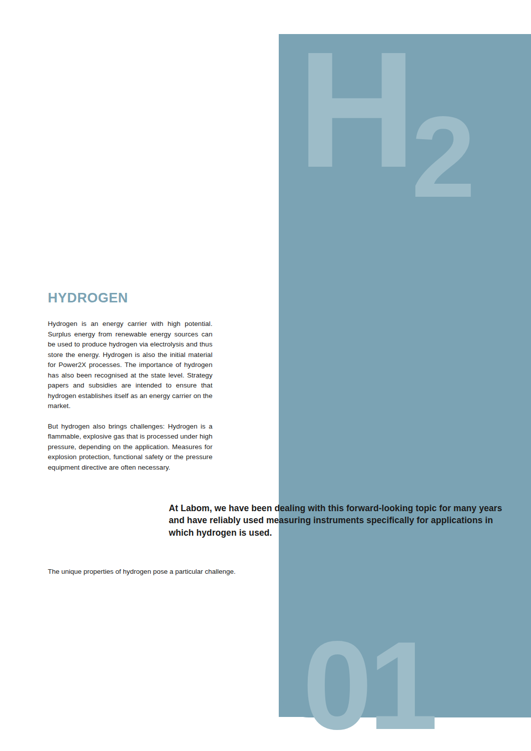H 2
01
Hydrogen
Hydrogen is an energy carrier with high potential. Surplus energy from renewable energy sources can be used to produce hydrogen via electrolysis and thus store the energy. Hydrogen is also the initial material for Power2X processes. The importance of hydrogen has also been recognised at the state level. Strategy papers and subsidies are intended to ensure that hydrogen establishes itself as an energy carrier on the market.
But hydrogen also brings challenges: Hydrogen is a flammable, explosive gas that is processed under high pressure, depending on the application. Measures for explosion protection, functional safety or the pressure equipment directive are often necessary.
At Labom, we have been dealing with this forward-looking topic for many years and have reliably used measuring instruments specifically for applications in which hydrogen is used.
The unique properties of hydrogen pose a particular challenge.